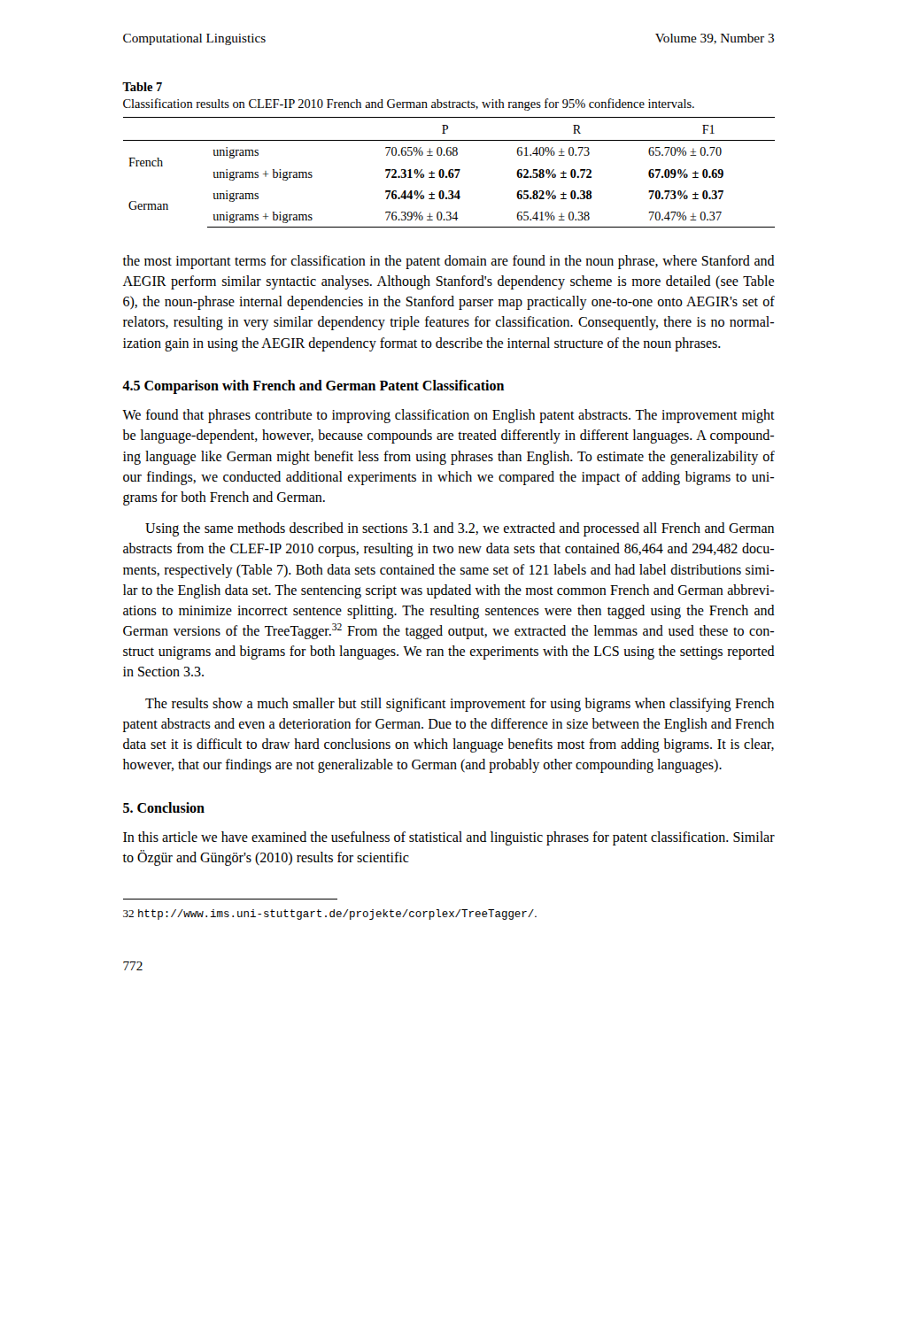Computational Linguistics Volume 39, Number 3
Table 7 Classification results on CLEF-IP 2010 French and German abstracts, with ranges for 95% confidence intervals.
| | | P | R | F1 |
| --- | --- | --- | --- | --- |
| French | unigrams | 70.65% ± 0.68 | 61.40% ± 0.73 | 65.70% ± 0.70 |
| unigrams + bigrams | 72.31% ± 0.67 | 62.58% ± 0.72 | 67.09% ± 0.69 |
| German | unigrams | 76.44% ± 0.34 | 65.82% ± 0.38 | 70.73% ± 0.37 |
| unigrams + bigrams | 76.39% ± 0.34 | 65.41% ± 0.38 | 70.47% ± 0.37 |
the most important terms for classification in the patent domain are found in the noun phrase, where Stanford and AEGIR perform similar syntactic analyses. Although Stanford's dependency scheme is more detailed (see Table 6), the noun-phrase internal dependencies in the Stanford parser map practically one-to-one onto AEGIR's set of relators, resulting in very similar dependency triple features for classification. Consequently, there is no normalization gain in using the AEGIR dependency format to describe the internal structure of the noun phrases.
4.5 Comparison with French and German Patent Classification
We found that phrases contribute to improving classification on English patent abstracts. The improvement might be language-dependent, however, because compounds are treated differently in different languages. A compounding language like German might benefit less from using phrases than English. To estimate the generalizability of our findings, we conducted additional experiments in which we compared the impact of adding bigrams to unigrams for both French and German.
Using the same methods described in sections 3.1 and 3.2, we extracted and processed all French and German abstracts from the CLEF-IP 2010 corpus, resulting in two new data sets that contained 86,464 and 294,482 documents, respectively (Table 7). Both data sets contained the same set of 121 labels and had label distributions similar to the English data set. The sentencing script was updated with the most common French and German abbreviations to minimize incorrect sentence splitting. The resulting sentences were then tagged using the French and German versions of the TreeTagger.32 From the tagged output, we extracted the lemmas and used these to construct unigrams and bigrams for both languages. We ran the experiments with the LCS using the settings reported in Section 3.3.
The results show a much smaller but still significant improvement for using bigrams when classifying French patent abstracts and even a deterioration for German. Due to the difference in size between the English and French data set it is difficult to draw hard conclusions on which language benefits most from adding bigrams. It is clear, however, that our findings are not generalizable to German (and probably other compounding languages).
5. Conclusion
In this article we have examined the usefulness of statistical and linguistic phrases for patent classification. Similar to Özgür and Güngör's (2010) results for scientific
32 http://www.ims.uni-stuttgart.de/projekte/corplex/TreeTagger/.
772